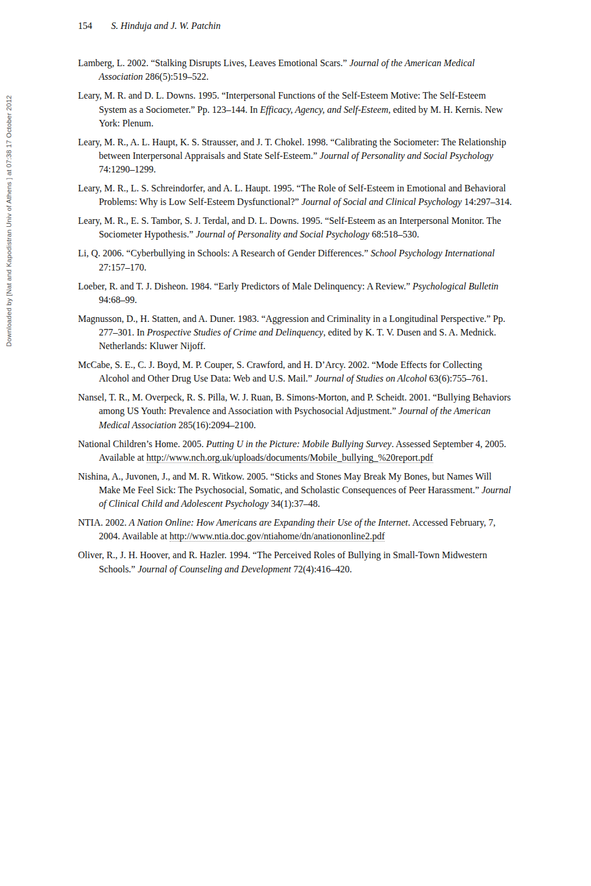Downloaded by [Nat and Kapodistran Univ of Athens ] at 07:38 17 October 2012
154 S. Hinduja and J. W. Patchin
Lamberg, L. 2002. “Stalking Disrupts Lives, Leaves Emotional Scars.” Journal of the American Medical Association 286(5):519–522.
Leary, M. R. and D. L. Downs. 1995. “Interpersonal Functions of the Self-Esteem Motive: The Self-Esteem System as a Sociometer.” Pp. 123–144. In Efficacy, Agency, and Self-Esteem, edited by M. H. Kernis. New York: Plenum.
Leary, M. R., A. L. Haupt, K. S. Strausser, and J. T. Chokel. 1998. “Calibrating the Sociometer: The Relationship between Interpersonal Appraisals and State Self-Esteem.” Journal of Personality and Social Psychology 74:1290–1299.
Leary, M. R., L. S. Schreindorfer, and A. L. Haupt. 1995. “The Role of Self-Esteem in Emotional and Behavioral Problems: Why is Low Self-Esteem Dysfunctional?” Journal of Social and Clinical Psychology 14:297–314.
Leary, M. R., E. S. Tambor, S. J. Terdal, and D. L. Downs. 1995. “Self-Esteem as an Interpersonal Monitor. The Sociometer Hypothesis.” Journal of Personality and Social Psychology 68:518–530.
Li, Q. 2006. “Cyberbullying in Schools: A Research of Gender Differences.” School Psychology International 27:157–170.
Loeber, R. and T. J. Disheon. 1984. “Early Predictors of Male Delinquency: A Review.” Psychological Bulletin 94:68–99.
Magnusson, D., H. Statten, and A. Duner. 1983. “Aggression and Criminality in a Longitudinal Perspective.” Pp. 277–301. In Prospective Studies of Crime and Delinquency, edited by K. T. V. Dusen and S. A. Mednick. Netherlands: Kluwer Nijoff.
McCabe, S. E., C. J. Boyd, M. P. Couper, S. Crawford, and H. D’Arcy. 2002. “Mode Effects for Collecting Alcohol and Other Drug Use Data: Web and U.S. Mail.” Journal of Studies on Alcohol 63(6):755–761.
Nansel, T. R., M. Overpeck, R. S. Pilla, W. J. Ruan, B. Simons-Morton, and P. Scheidt. 2001. “Bullying Behaviors among US Youth: Prevalence and Association with Psychosocial Adjustment.” Journal of the American Medical Association 285(16):2094–2100.
National Children’s Home. 2005. Putting U in the Picture: Mobile Bullying Survey. Assessed September 4, 2005. Available at http://www.nch.org.uk/uploads/documents/Mobile_bullying_%20report.pdf
Nishina, A., Juvonen, J., and M. R. Witkow. 2005. “Sticks and Stones May Break My Bones, but Names Will Make Me Feel Sick: The Psychosocial, Somatic, and Scholastic Consequences of Peer Harassment.” Journal of Clinical Child and Adolescent Psychology 34(1):37–48.
NTIA. 2002. A Nation Online: How Americans are Expanding their Use of the Internet. Accessed February, 7, 2004. Available at http://www.ntia.doc.gov/ntiahome/dn/anationonline2.pdf
Oliver, R., J. H. Hoover, and R. Hazler. 1994. “The Perceived Roles of Bullying in Small-Town Midwestern Schools.” Journal of Counseling and Development 72(4):416–420.